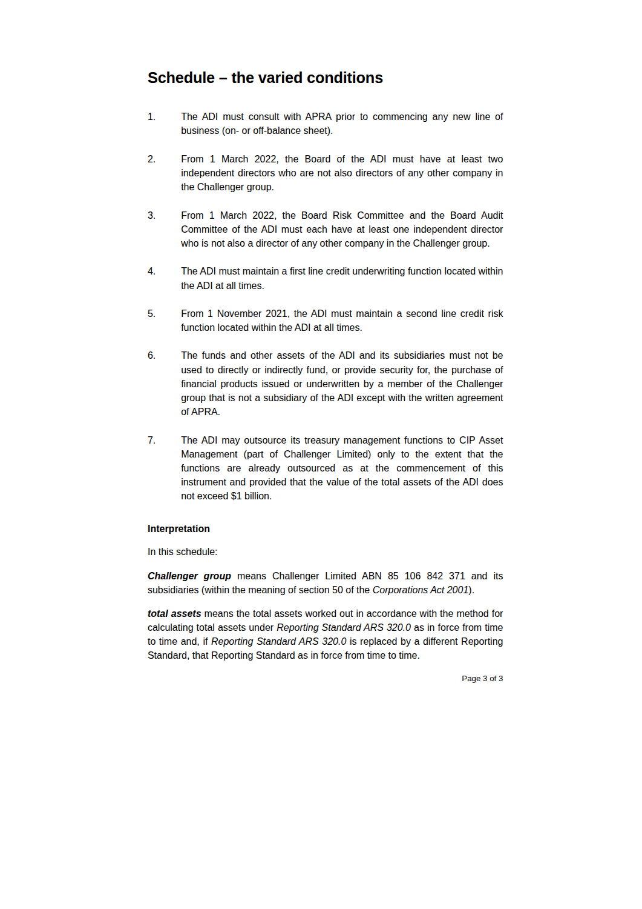Schedule – the varied conditions
1. The ADI must consult with APRA prior to commencing any new line of business (on- or off-balance sheet).
2. From 1 March 2022, the Board of the ADI must have at least two independent directors who are not also directors of any other company in the Challenger group.
3. From 1 March 2022, the Board Risk Committee and the Board Audit Committee of the ADI must each have at least one independent director who is not also a director of any other company in the Challenger group.
4. The ADI must maintain a first line credit underwriting function located within the ADI at all times.
5. From 1 November 2021, the ADI must maintain a second line credit risk function located within the ADI at all times.
6. The funds and other assets of the ADI and its subsidiaries must not be used to directly or indirectly fund, or provide security for, the purchase of financial products issued or underwritten by a member of the Challenger group that is not a subsidiary of the ADI except with the written agreement of APRA.
7. The ADI may outsource its treasury management functions to CIP Asset Management (part of Challenger Limited) only to the extent that the functions are already outsourced as at the commencement of this instrument and provided that the value of the total assets of the ADI does not exceed $1 billion.
Interpretation
In this schedule:
Challenger group means Challenger Limited ABN 85 106 842 371 and its subsidiaries (within the meaning of section 50 of the Corporations Act 2001).
total assets means the total assets worked out in accordance with the method for calculating total assets under Reporting Standard ARS 320.0 as in force from time to time and, if Reporting Standard ARS 320.0 is replaced by a different Reporting Standard, that Reporting Standard as in force from time to time.
Page 3 of 3